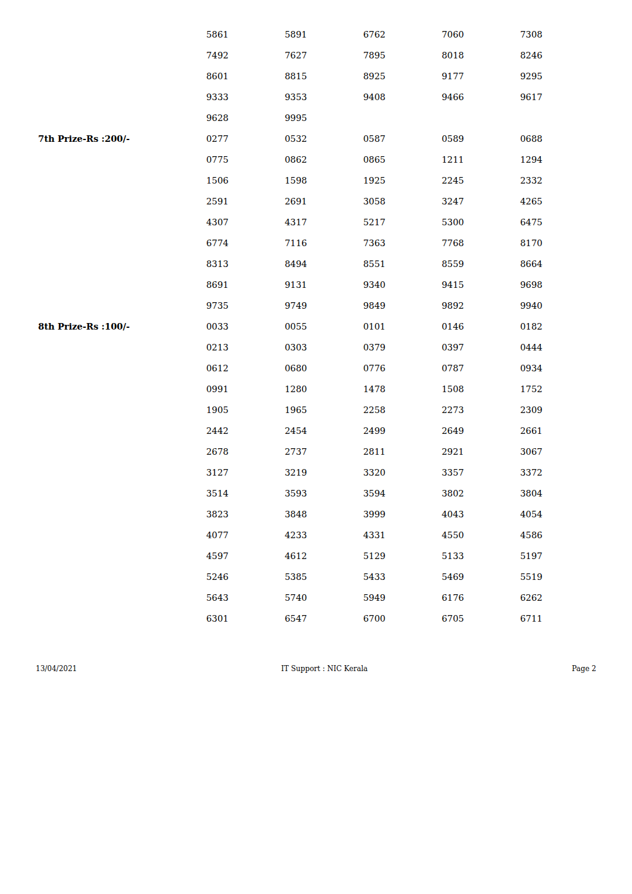| | 5861 | 5891 | 6762 | 7060 | 7308 |
| | 7492 | 7627 | 7895 | 8018 | 8246 |
| | 8601 | 8815 | 8925 | 9177 | 9295 |
| | 9333 | 9353 | 9408 | 9466 | 9617 |
| | 9628 | 9995 | | | |
| 7th Prize-Rs :200/- | 0277 | 0532 | 0587 | 0589 | 0688 |
| | 0775 | 0862 | 0865 | 1211 | 1294 |
| | 1506 | 1598 | 1925 | 2245 | 2332 |
| | 2591 | 2691 | 3058 | 3247 | 4265 |
| | 4307 | 4317 | 5217 | 5300 | 6475 |
| | 6774 | 7116 | 7363 | 7768 | 8170 |
| | 8313 | 8494 | 8551 | 8559 | 8664 |
| | 8691 | 9131 | 9340 | 9415 | 9698 |
| | 9735 | 9749 | 9849 | 9892 | 9940 |
| 8th Prize-Rs :100/- | 0033 | 0055 | 0101 | 0146 | 0182 |
| | 0213 | 0303 | 0379 | 0397 | 0444 |
| | 0612 | 0680 | 0776 | 0787 | 0934 |
| | 0991 | 1280 | 1478 | 1508 | 1752 |
| | 1905 | 1965 | 2258 | 2273 | 2309 |
| | 2442 | 2454 | 2499 | 2649 | 2661 |
| | 2678 | 2737 | 2811 | 2921 | 3067 |
| | 3127 | 3219 | 3320 | 3357 | 3372 |
| | 3514 | 3593 | 3594 | 3802 | 3804 |
| | 3823 | 3848 | 3999 | 4043 | 4054 |
| | 4077 | 4233 | 4331 | 4550 | 4586 |
| | 4597 | 4612 | 5129 | 5133 | 5197 |
| | 5246 | 5385 | 5433 | 5469 | 5519 |
| | 5643 | 5740 | 5949 | 6176 | 6262 |
| | 6301 | 6547 | 6700 | 6705 | 6711 |
13/04/2021 IT Support : NIC Kerala Page 2